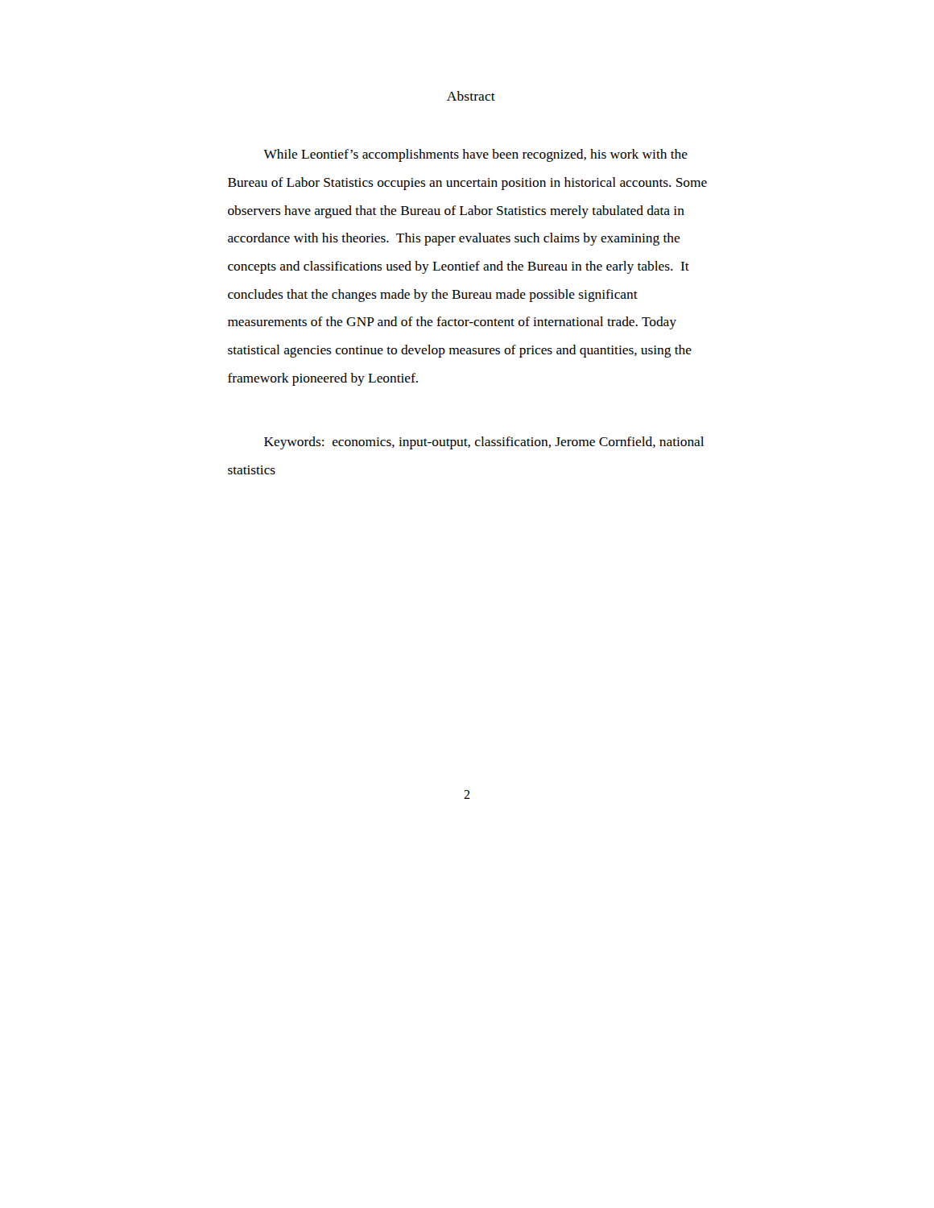Abstract
While Leontief’s accomplishments have been recognized, his work with the Bureau of Labor Statistics occupies an uncertain position in historical accounts. Some observers have argued that the Bureau of Labor Statistics merely tabulated data in accordance with his theories. This paper evaluates such claims by examining the concepts and classifications used by Leontief and the Bureau in the early tables. It concludes that the changes made by the Bureau made possible significant measurements of the GNP and of the factor-content of international trade. Today statistical agencies continue to develop measures of prices and quantities, using the framework pioneered by Leontief.
Keywords: economics, input-output, classification, Jerome Cornfield, national statistics
2